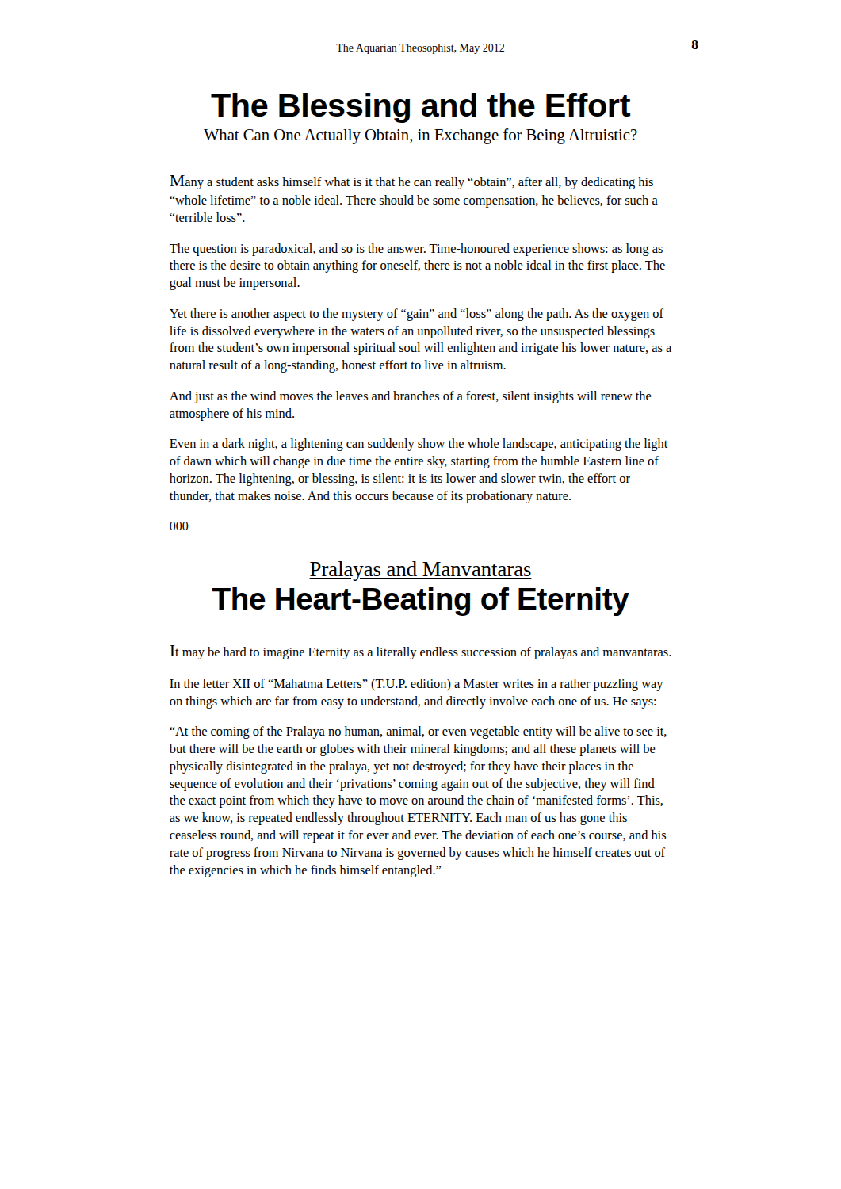The Aquarian Theosophist, May 2012 8
The Blessing and the Effort
What Can One Actually Obtain, in Exchange for Being Altruistic?
Many a student asks himself what is it that he can really “obtain”, after all, by dedicating his “whole lifetime” to a noble ideal. There should be some compensation, he believes, for such a “terrible loss”.
The question is paradoxical, and so is the answer. Time-honoured experience shows: as long as there is the desire to obtain anything for oneself, there is not a noble ideal in the first place. The goal must be impersonal.
Yet there is another aspect to the mystery of “gain” and “loss” along the path. As the oxygen of life is dissolved everywhere in the waters of an unpolluted river, so the unsuspected blessings from the student’s own impersonal spiritual soul will enlighten and irrigate his lower nature, as a natural result of a long-standing, honest effort to live in altruism.
And just as the wind moves the leaves and branches of a forest, silent insights will renew the atmosphere of his mind.
Even in a dark night, a lightening can suddenly show the whole landscape, anticipating the light of dawn which will change in due time the entire sky, starting from the humble Eastern line of horizon. The lightening, or blessing, is silent: it is its lower and slower twin, the effort or thunder, that makes noise. And this occurs because of its probationary nature.
000
Pralayas and Manvantaras
The Heart-Beating of Eternity
It may be hard to imagine Eternity as a literally endless succession of pralayas and manvantaras.
In the letter XII of “Mahatma Letters” (T.U.P. edition) a Master writes in a rather puzzling way on things which are far from easy to understand, and directly involve each one of us. He says:
“At the coming of the Pralaya no human, animal, or even vegetable entity will be alive to see it, but there will be the earth or globes with their mineral kingdoms; and all these planets will be physically disintegrated in the pralaya, yet not destroyed; for they have their places in the sequence of evolution and their ‘privations’ coming again out of the subjective, they will find the exact point from which they have to move on around the chain of ‘manifested forms’. This, as we know, is repeated endlessly throughout ETERNITY. Each man of us has gone this ceaseless round, and will repeat it for ever and ever. The deviation of each one’s course, and his rate of progress from Nirvana to Nirvana is governed by causes which he himself creates out of the exigencies in which he finds himself entangled.”